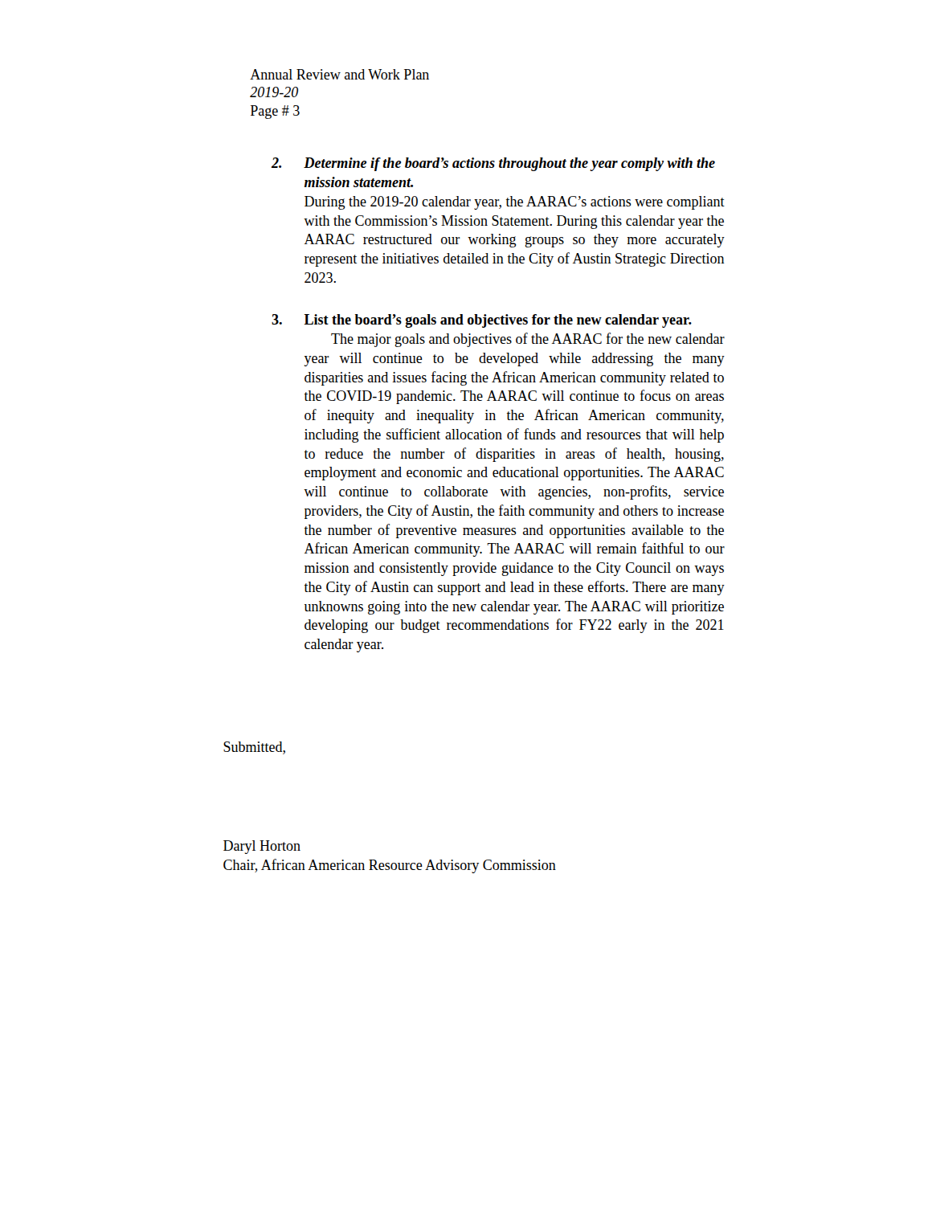Annual Review and Work Plan
2019-20
Page # 3
2. Determine if the board’s actions throughout the year comply with the mission statement. During the 2019-20 calendar year, the AARAC’s actions were compliant with the Commission’s Mission Statement. During this calendar year the AARAC restructured our working groups so they more accurately represent the initiatives detailed in the City of Austin Strategic Direction 2023.
3. List the board’s goals and objectives for the new calendar year. The major goals and objectives of the AARAC for the new calendar year will continue to be developed while addressing the many disparities and issues facing the African American community related to the COVID-19 pandemic. The AARAC will continue to focus on areas of inequity and inequality in the African American community, including the sufficient allocation of funds and resources that will help to reduce the number of disparities in areas of health, housing, employment and economic and educational opportunities. The AARAC will continue to collaborate with agencies, non-profits, service providers, the City of Austin, the faith community and others to increase the number of preventive measures and opportunities available to the African American community. The AARAC will remain faithful to our mission and consistently provide guidance to the City Council on ways the City of Austin can support and lead in these efforts. There are many unknowns going into the new calendar year. The AARAC will prioritize developing our budget recommendations for FY22 early in the 2021 calendar year.
Submitted,
Daryl Horton
Chair, African American Resource Advisory Commission